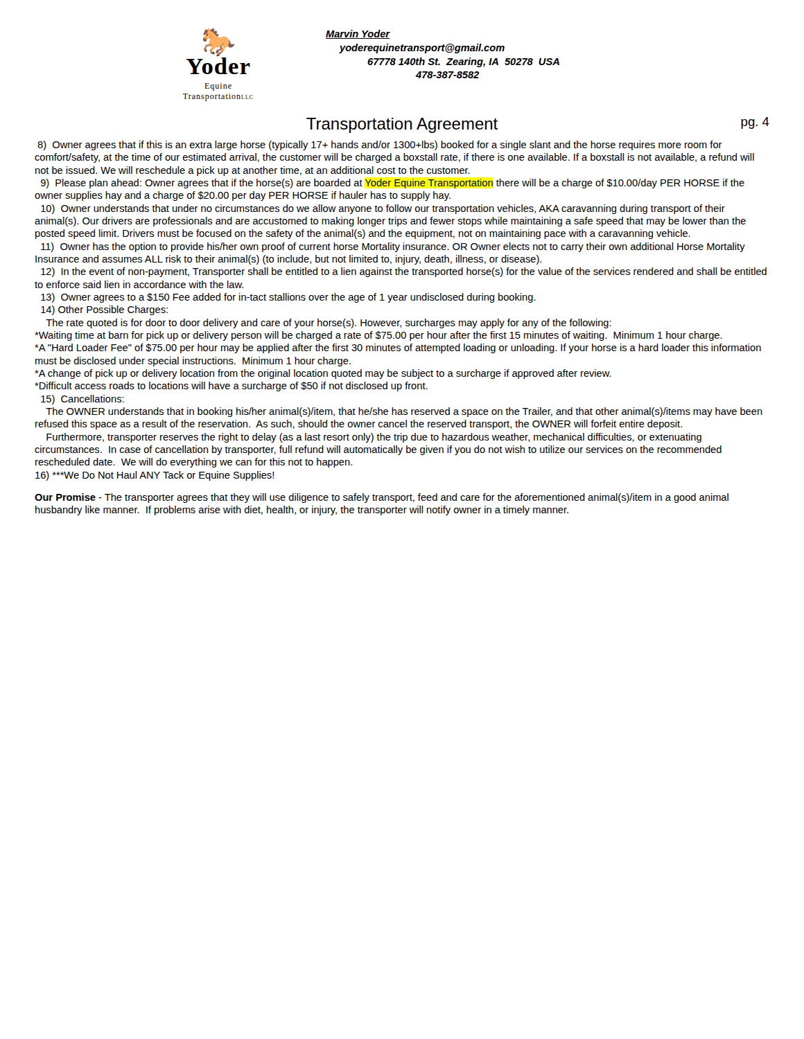🐎
Yoder
Equine
TransportationLLC
Marvin Yoder yoderequinetransport@gmail.com 67778 140th St. Zearing, IA 50278 USA 478-387-8582
Transportation Agreement pg. 4
8) Owner agrees that if this is an extra large horse (typically 17+ hands and/or 1300+lbs) booked for a single slant and the horse requires more room for comfort/safety, at the time of our estimated arrival, the customer will be charged a boxstall rate, if there is one available. If a boxstall is not available, a refund will not be issued. We will reschedule a pick up at another time, at an additional cost to the customer.
9) Please plan ahead: Owner agrees that if the horse(s) are boarded at Yoder Equine Transportation there will be a charge of $10.00/day PER HORSE if the owner supplies hay and a charge of $20.00 per day PER HORSE if hauler has to supply hay.
10) Owner understands that under no circumstances do we allow anyone to follow our transportation vehicles, AKA caravanning during transport of their animal(s). Our drivers are professionals and are accustomed to making longer trips and fewer stops while maintaining a safe speed that may be lower than the posted speed limit. Drivers must be focused on the safety of the animal(s) and the equipment, not on maintaining pace with a caravanning vehicle.
11) Owner has the option to provide his/her own proof of current horse Mortality insurance. OR Owner elects not to carry their own additional Horse Mortality Insurance and assumes ALL risk to their animal(s) (to include, but not limited to, injury, death, illness, or disease).
12) In the event of non-payment, Transporter shall be entitled to a lien against the transported horse(s) for the value of the services rendered and shall be entitled to enforce said lien in accordance with the law.
13) Owner agrees to a $150 Fee added for in-tact stallions over the age of 1 year undisclosed during booking.
14) Other Possible Charges:
The rate quoted is for door to door delivery and care of your horse(s). However, surcharges may apply for any of the following:
*Waiting time at barn for pick up or delivery person will be charged a rate of $75.00 per hour after the first 15 minutes of waiting. Minimum 1 hour charge.
*A "Hard Loader Fee" of $75.00 per hour may be applied after the first 30 minutes of attempted loading or unloading. If your horse is a hard loader this information must be disclosed under special instructions. Minimum 1 hour charge.
*A change of pick up or delivery location from the original location quoted may be subject to a surcharge if approved after review.
*Difficult access roads to locations will have a surcharge of $50 if not disclosed up front.
15) Cancellations:
The OWNER understands that in booking his/her animal(s)/item, that he/she has reserved a space on the Trailer, and that other animal(s)/items may have been refused this space as a result of the reservation. As such, should the owner cancel the reserved transport, the OWNER will forfeit entire deposit.
Furthermore, transporter reserves the right to delay (as a last resort only) the trip due to hazardous weather, mechanical difficulties, or extenuating circumstances. In case of cancellation by transporter, full refund will automatically be given if you do not wish to utilize our services on the recommended rescheduled date. We will do everything we can for this not to happen.
16) ***We Do Not Haul ANY Tack or Equine Supplies!
Our Promise - The transporter agrees that they will use diligence to safely transport, feed and care for the aforementioned animal(s)/item in a good animal husbandry like manner. If problems arise with diet, health, or injury, the transporter will notify owner in a timely manner.